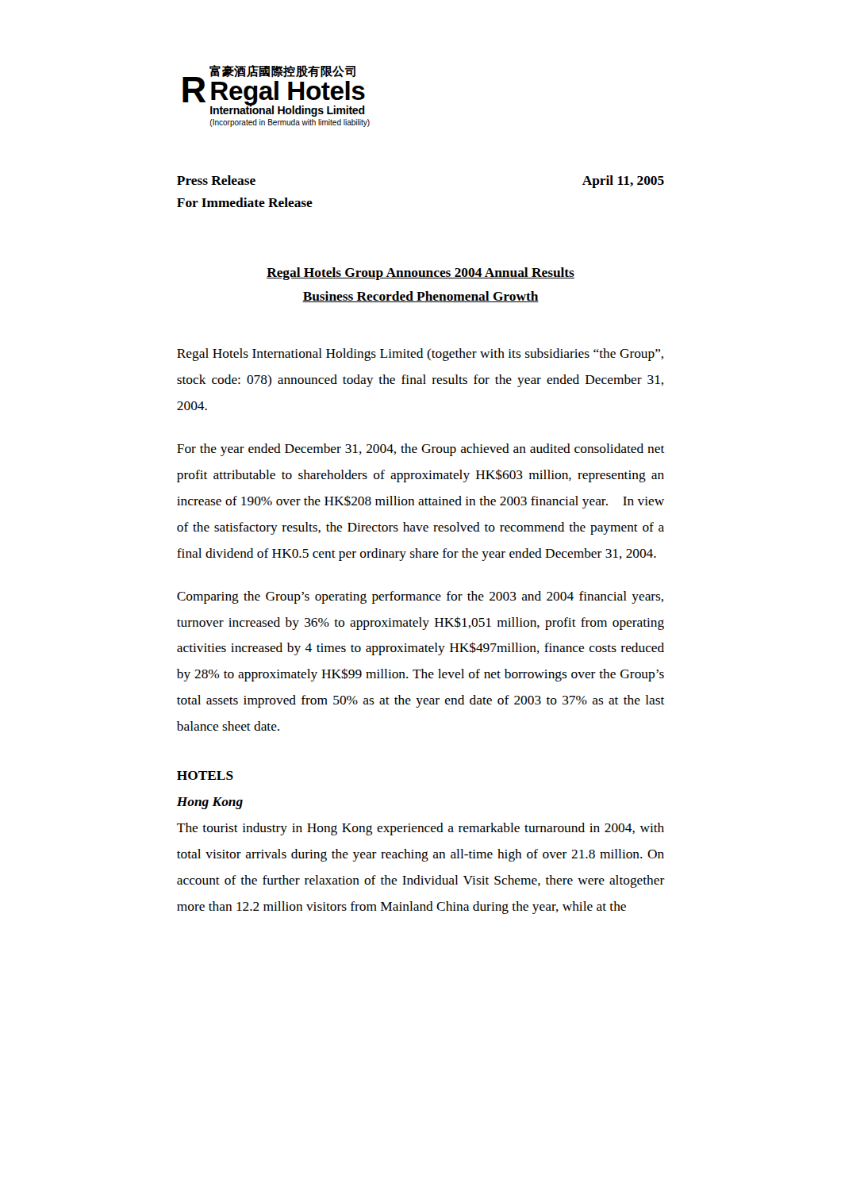R
富豪酒店國際控股有限公司 Regal Hotels International Holdings Limited (Incorporated in Bermuda with limited liability)
Press Release
For Immediate Release
April 11, 2005
Regal Hotels Group Announces 2004 Annual Results Business Recorded Phenomenal Growth
Regal Hotels International Holdings Limited (together with its subsidiaries “the Group”, stock code: 078) announced today the final results for the year ended December 31, 2004.
For the year ended December 31, 2004, the Group achieved an audited consolidated net profit attributable to shareholders of approximately HK$603 million, representing an increase of 190% over the HK$208 million attained in the 2003 financial year. In view of the satisfactory results, the Directors have resolved to recommend the payment of a final dividend of HK0.5 cent per ordinary share for the year ended December 31, 2004.
Comparing the Group’s operating performance for the 2003 and 2004 financial years, turnover increased by 36% to approximately HK$1,051 million, profit from operating activities increased by 4 times to approximately HK$497million, finance costs reduced by 28% to approximately HK$99 million. The level of net borrowings over the Group’s total assets improved from 50% as at the year end date of 2003 to 37% as at the last balance sheet date.
HOTELS
Hong Kong
The tourist industry in Hong Kong experienced a remarkable turnaround in 2004, with total visitor arrivals during the year reaching an all-time high of over 21.8 million. On account of the further relaxation of the Individual Visit Scheme, there were altogether more than 12.2 million visitors from Mainland China during the year, while at the